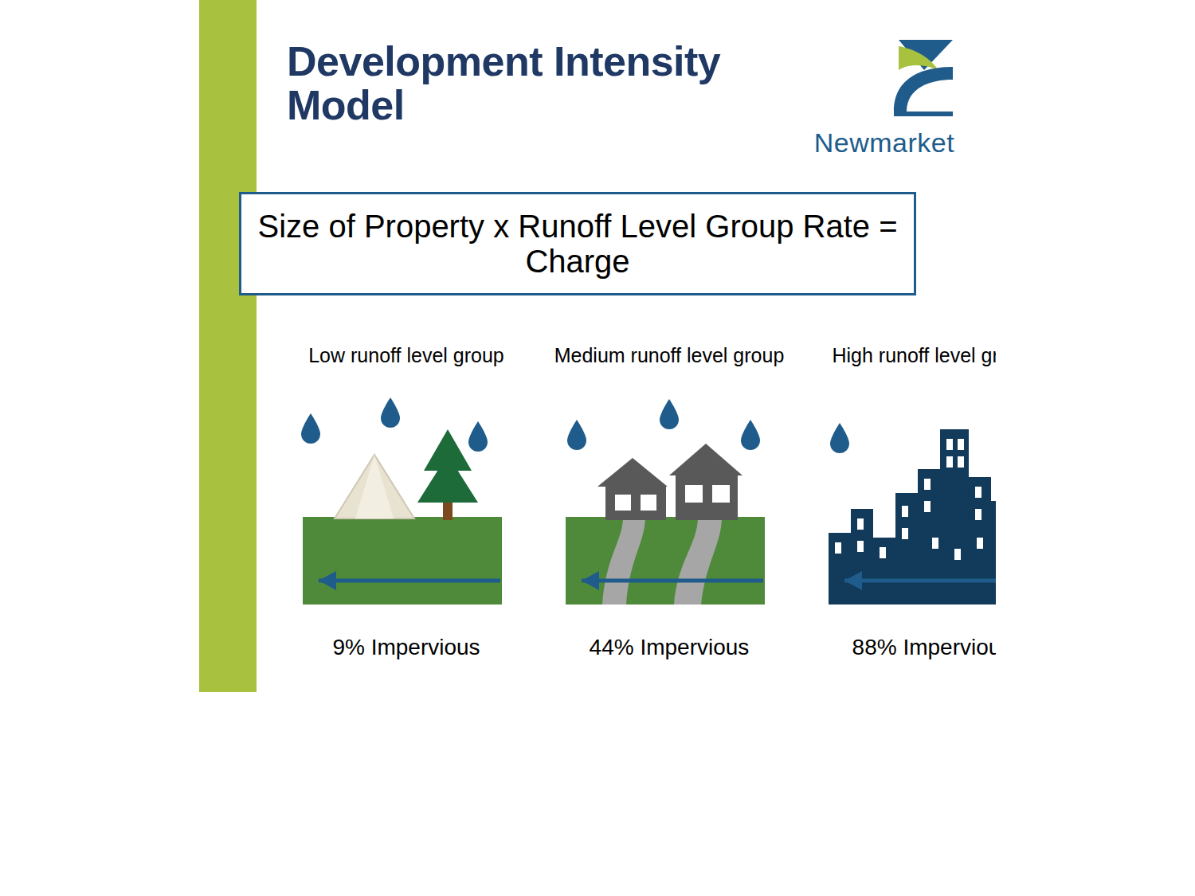Development Intensity Model
Newmarket
Size of Property x Runoff Level Group Rate = Charge
Low runoff level group
9% Impervious
Medium runoff level group
44% Impervious
High runoff level group
88% Impervious